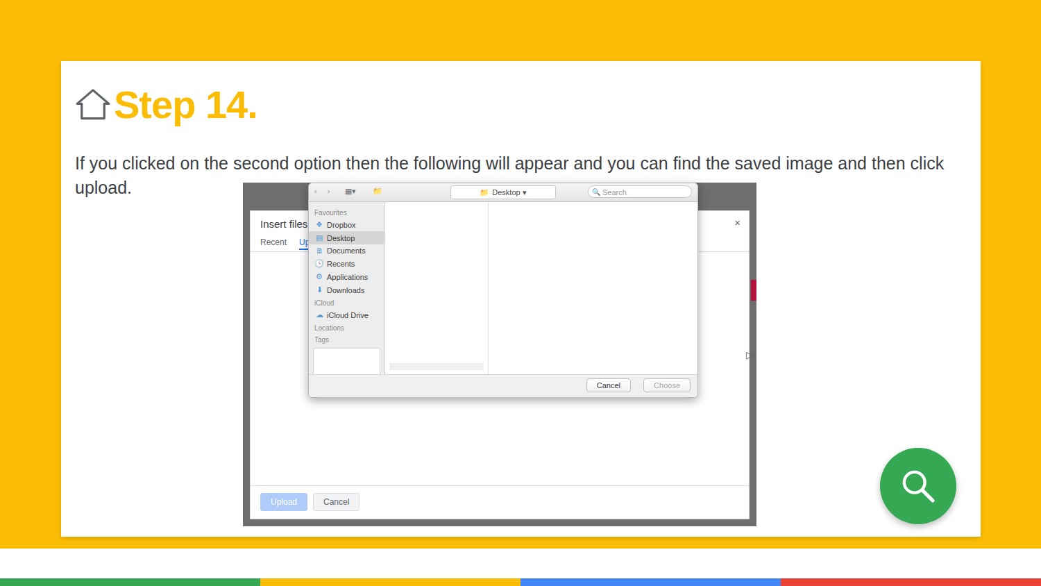Step 14.
If you clicked on the second option then the following will appear and you can find the saved image and then click upload.
Insert files
×
Recent Upload
Upload Cancel
▷
‹ › ▦▾ 📁
📁Desktop ▾
Search
Favourites
❖Dropbox
▤Desktop
🗎Documents
🕓Recents
⚙Applications
⬇Downloads
iCloud
☁iCloud Drive
Locations
Tags
Cancel Choose